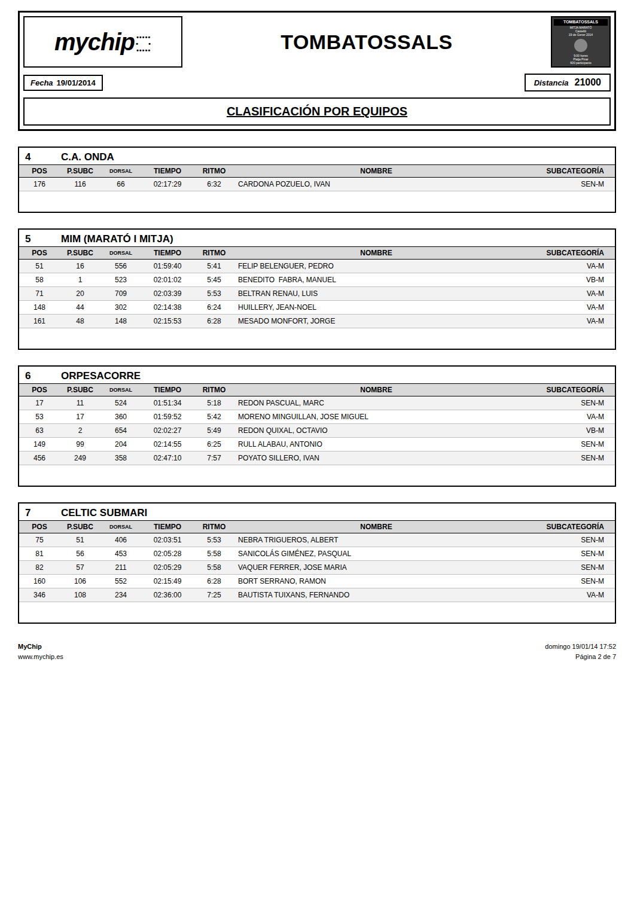my chip•••••
• •
•••••
TOMBATOSSALS
TOMBATOSSALS
MITJA MARATÓ
Castelló
19 de Gener 2014
9:00 hores
Platja Pinar
600 participants
Fecha 19/01/2014
Distancia 21000
CLASIFICACIÓN POR EQUIPOS
4 C.A. ONDA
| POS | P.SUBC | DORSAL | TIEMPO | RITMO | NOMBRE | SUBCATEGORÍA |
| --- | --- | --- | --- | --- | --- | --- |
| 176 | 116 | 66 | 02:17:29 | 6:32 | CARDONA POZUELO, IVAN | SEN-M |
5 MIM (MARATÓ I MITJA)
| POS | P.SUBC | DORSAL | TIEMPO | RITMO | NOMBRE | SUBCATEGORÍA |
| --- | --- | --- | --- | --- | --- | --- |
| 51 | 16 | 556 | 01:59:40 | 5:41 | FELIP BELENGUER, PEDRO | VA-M |
| 58 | 1 | 523 | 02:01:02 | 5:45 | BENEDITO FABRA, MANUEL | VB-M |
| 71 | 20 | 709 | 02:03:39 | 5:53 | BELTRAN RENAU, LUIS | VA-M |
| 148 | 44 | 302 | 02:14:38 | 6:24 | HUILLERY, JEAN-NOEL | VA-M |
| 161 | 48 | 148 | 02:15:53 | 6:28 | MESADO MONFORT, JORGE | VA-M |
6 ORPESACORRE
| POS | P.SUBC | DORSAL | TIEMPO | RITMO | NOMBRE | SUBCATEGORÍA |
| --- | --- | --- | --- | --- | --- | --- |
| 17 | 11 | 524 | 01:51:34 | 5:18 | REDON PASCUAL, MARC | SEN-M |
| 53 | 17 | 360 | 01:59:52 | 5:42 | MORENO MINGUILLAN, JOSE MIGUEL | VA-M |
| 63 | 2 | 654 | 02:02:27 | 5:49 | REDON QUIXAL, OCTAVIO | VB-M |
| 149 | 99 | 204 | 02:14:55 | 6:25 | RULL ALABAU, ANTONIO | SEN-M |
| 456 | 249 | 358 | 02:47:10 | 7:57 | POYATO SILLERO, IVAN | SEN-M |
7 CELTIC SUBMARI
| POS | P.SUBC | DORSAL | TIEMPO | RITMO | NOMBRE | SUBCATEGORÍA |
| --- | --- | --- | --- | --- | --- | --- |
| 75 | 51 | 406 | 02:03:51 | 5:53 | NEBRA TRIGUEROS, ALBERT | SEN-M |
| 81 | 56 | 453 | 02:05:28 | 5:58 | SANICOLÁS GIMÉNEZ, PASQUAL | SEN-M |
| 82 | 57 | 211 | 02:05:29 | 5:58 | VAQUER FERRER, JOSE MARIA | SEN-M |
| 160 | 106 | 552 | 02:15:49 | 6:28 | BORT SERRANO, RAMON | SEN-M |
| 346 | 108 | 234 | 02:36:00 | 7:25 | BAUTISTA TUIXANS, FERNANDO | VA-M |
MyChip
www.mychip.es
domingo 19/01/14 17:52
Página 2 de 7